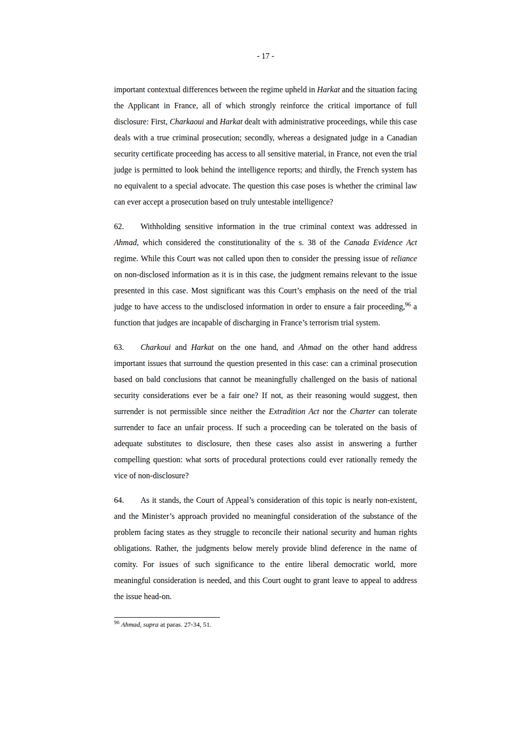- 17 -
important contextual differences between the regime upheld in Harkat and the situation facing the Applicant in France, all of which strongly reinforce the critical importance of full disclosure: First, Charkaoui and Harkat dealt with administrative proceedings, while this case deals with a true criminal prosecution; secondly, whereas a designated judge in a Canadian security certificate proceeding has access to all sensitive material, in France, not even the trial judge is permitted to look behind the intelligence reports; and thirdly, the French system has no equivalent to a special advocate. The question this case poses is whether the criminal law can ever accept a prosecution based on truly untestable intelligence?
62. Withholding sensitive information in the true criminal context was addressed in Ahmad, which considered the constitutionality of the s. 38 of the Canada Evidence Act regime. While this Court was not called upon then to consider the pressing issue of reliance on non-disclosed information as it is in this case, the judgment remains relevant to the issue presented in this case. Most significant was this Court’s emphasis on the need of the trial judge to have access to the undisclosed information in order to ensure a fair proceeding,96 a function that judges are incapable of discharging in France’s terrorism trial system.
63. Charkoui and Harkat on the one hand, and Ahmad on the other hand address important issues that surround the question presented in this case: can a criminal prosecution based on bald conclusions that cannot be meaningfully challenged on the basis of national security considerations ever be a fair one? If not, as their reasoning would suggest, then surrender is not permissible since neither the Extradition Act nor the Charter can tolerate surrender to face an unfair process. If such a proceeding can be tolerated on the basis of adequate substitutes to disclosure, then these cases also assist in answering a further compelling question: what sorts of procedural protections could ever rationally remedy the vice of non-disclosure?
64. As it stands, the Court of Appeal’s consideration of this topic is nearly non-existent, and the Minister’s approach provided no meaningful consideration of the substance of the problem facing states as they struggle to reconcile their national security and human rights obligations. Rather, the judgments below merely provide blind deference in the name of comity. For issues of such significance to the entire liberal democratic world, more meaningful consideration is needed, and this Court ought to grant leave to appeal to address the issue head-on.
96 Ahmad, supra at paras. 27-34, 51.